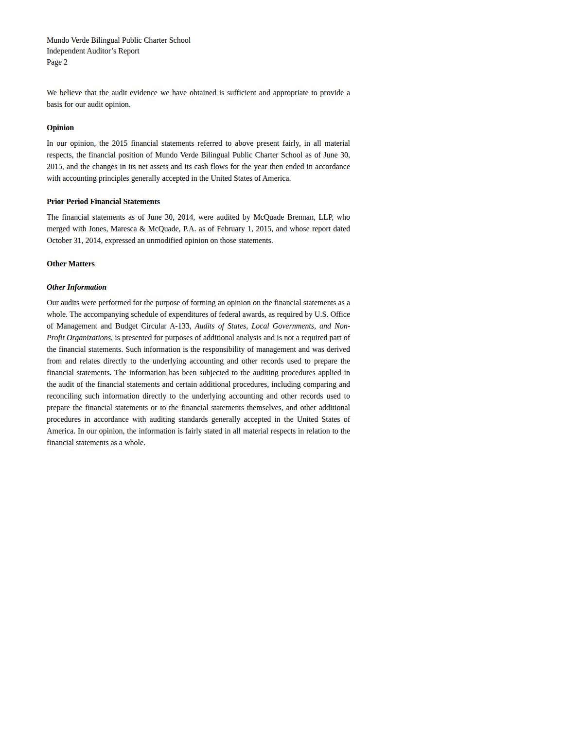Mundo Verde Bilingual Public Charter School
Independent Auditor’s Report
Page 2
We believe that the audit evidence we have obtained is sufficient and appropriate to provide a basis for our audit opinion.
Opinion
In our opinion, the 2015 financial statements referred to above present fairly, in all material respects, the financial position of Mundo Verde Bilingual Public Charter School as of June 30, 2015, and the changes in its net assets and its cash flows for the year then ended in accordance with accounting principles generally accepted in the United States of America.
Prior Period Financial Statements
The financial statements as of June 30, 2014, were audited by McQuade Brennan, LLP, who merged with Jones, Maresca & McQuade, P.A. as of February 1, 2015, and whose report dated October 31, 2014, expressed an unmodified opinion on those statements.
Other Matters
Other Information
Our audits were performed for the purpose of forming an opinion on the financial statements as a whole. The accompanying schedule of expenditures of federal awards, as required by U.S. Office of Management and Budget Circular A-133, Audits of States, Local Governments, and Non-Profit Organizations, is presented for purposes of additional analysis and is not a required part of the financial statements. Such information is the responsibility of management and was derived from and relates directly to the underlying accounting and other records used to prepare the financial statements. The information has been subjected to the auditing procedures applied in the audit of the financial statements and certain additional procedures, including comparing and reconciling such information directly to the underlying accounting and other records used to prepare the financial statements or to the financial statements themselves, and other additional procedures in accordance with auditing standards generally accepted in the United States of America. In our opinion, the information is fairly stated in all material respects in relation to the financial statements as a whole.